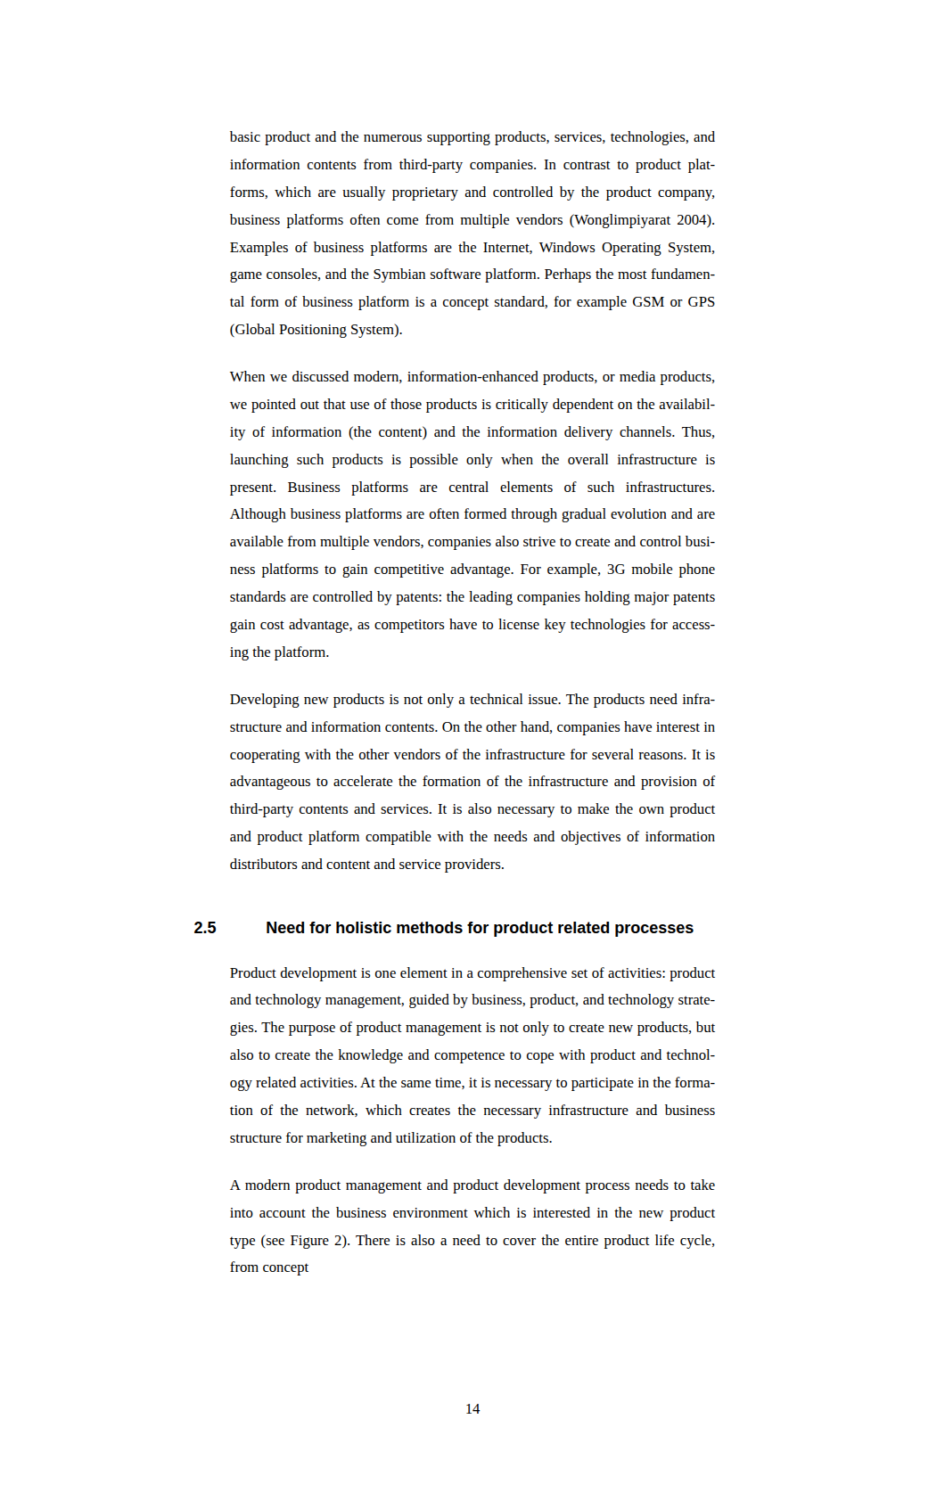basic product and the numerous supporting products, services, technologies, and information contents from third-party companies. In contrast to product platforms, which are usually proprietary and controlled by the product company, business platforms often come from multiple vendors (Wonglimpiyarat 2004). Examples of business platforms are the Internet, Windows Operating System, game consoles, and the Symbian software platform. Perhaps the most fundamental form of business platform is a concept standard, for example GSM or GPS (Global Positioning System).
When we discussed modern, information-enhanced products, or media products, we pointed out that use of those products is critically dependent on the availability of information (the content) and the information delivery channels. Thus, launching such products is possible only when the overall infrastructure is present. Business platforms are central elements of such infrastructures. Although business platforms are often formed through gradual evolution and are available from multiple vendors, companies also strive to create and control business platforms to gain competitive advantage. For example, 3G mobile phone standards are controlled by patents: the leading companies holding major patents gain cost advantage, as competitors have to license key technologies for accessing the platform.
Developing new products is not only a technical issue. The products need infrastructure and information contents. On the other hand, companies have interest in cooperating with the other vendors of the infrastructure for several reasons. It is advantageous to accelerate the formation of the infrastructure and provision of third-party contents and services. It is also necessary to make the own product and product platform compatible with the needs and objectives of information distributors and content and service providers.
2.5 Need for holistic methods for product related processes
Product development is one element in a comprehensive set of activities: product and technology management, guided by business, product, and technology strategies. The purpose of product management is not only to create new products, but also to create the knowledge and competence to cope with product and technology related activities. At the same time, it is necessary to participate in the formation of the network, which creates the necessary infrastructure and business structure for marketing and utilization of the products.
A modern product management and product development process needs to take into account the business environment which is interested in the new product type (see Figure 2). There is also a need to cover the entire product life cycle, from concept
14